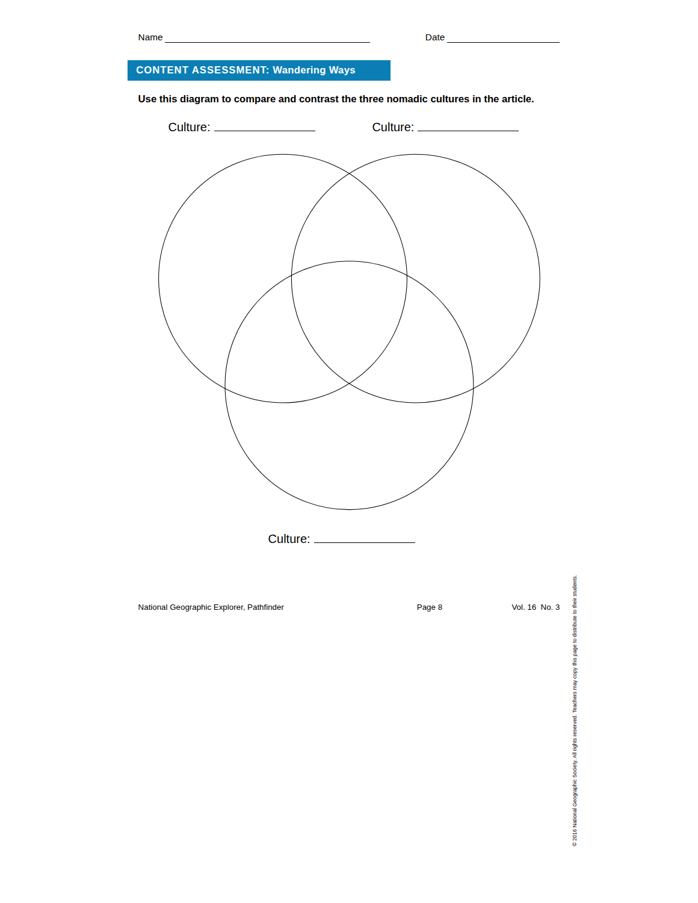Name
Date
CONTENT ASSESSMENT: Wandering Ways
Use this diagram to compare and contrast the three nomadic cultures in the article.
Culture:
Culture:
Culture:
© 2016 National Geographic Society. All rights reserved. Teachers may copy this page to distribute to their students.
National Geographic Explorer, Pathfinder
Page 8
Vol. 16 No. 3